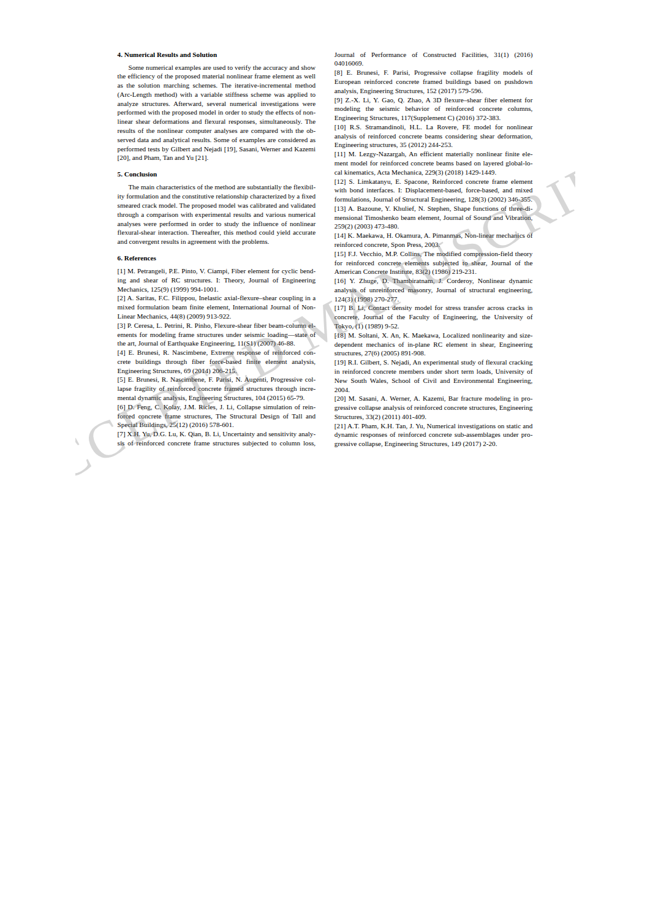Accepted Manuscript
4. Numerical Results and Solution
Some numerical examples are used to verify the accuracy and show the efficiency of the proposed material nonlinear frame element as well as the solution marching schemes. The iterative-incremental method (Arc-Length method) with a variable stiffness scheme was applied to analyze structures. Afterward, several numerical investigations were performed with the proposed model in order to study the effects of nonlinear shear deformations and flexural responses, simultaneously. The results of the nonlinear computer analyses are compared with the observed data and analytical results. Some of examples are considered as performed tests by Gilbert and Nejadi [19], Sasani, Werner and Kazemi [20], and Pham, Tan and Yu [21].
5. Conclusion
The main characteristics of the method are substantially the flexibility formulation and the constitutive relationship characterized by a fixed smeared crack model. The proposed model was calibrated and validated through a comparison with experimental results and various numerical analyses were performed in order to study the influence of nonlinear flexural-shear interaction. Thereafter, this method could yield accurate and convergent results in agreement with the problems.
6. References
[1] M. Petrangeli, P.E. Pinto, V. Ciampi, Fiber element for cyclic bending and shear of RC structures. I: Theory, Journal of Engineering Mechanics, 125(9) (1999) 994-1001.
[2] A. Saritas, F.C. Filippou, Inelastic axial-flexure–shear coupling in a mixed formulation beam finite element, International Journal of Non-Linear Mechanics, 44(8) (2009) 913-922.
[3] P. Ceresa, L. Petrini, R. Pinho, Flexure-shear fiber beam-column elements for modeling frame structures under seismic loading—state of the art, Journal of Earthquake Engineering, 11(S1) (2007) 46-88.
[4] E. Brunesi, R. Nascimbene, Extreme response of reinforced concrete buildings through fiber force-based finite element analysis, Engineering Structures, 69 (2014) 206-215.
[5] E. Brunesi, R. Nascimbene, F. Parisi, N. Augenti, Progressive collapse fragility of reinforced concrete framed structures through incremental dynamic analysis, Engineering Structures, 104 (2015) 65-79.
[6] D. Feng, C. Kolay, J.M. Ricles, J. Li, Collapse simulation of reinforced concrete frame structures, The Structural Design of Tall and Special Buildings, 25(12) (2016) 578-601.
[7] X.H. Yu, D.G. Lu, K. Qian, B. Li, Uncertainty and sensitivity analysis of reinforced concrete frame structures subjected to column loss, Journal of Performance of Constructed Facilities, 31(1) (2016) 04016069.
[8] E. Brunesi, F. Parisi, Progressive collapse fragility models of European reinforced concrete framed buildings based on pushdown analysis, Engineering Structures, 152 (2017) 579-596.
[9] Z.-X. Li, Y. Gao, Q. Zhao, A 3D flexure–shear fiber element for modeling the seismic behavior of reinforced concrete columns, Engineering Structures, 117(Supplement C) (2016) 372-383.
[10] R.S. Stramandinoli, H.L. La Rovere, FE model for nonlinear analysis of reinforced concrete beams considering shear deformation, Engineering structures, 35 (2012) 244-253.
[11] M. Lezgy-Nazargah, An efficient materially nonlinear finite element model for reinforced concrete beams based on layered global-local kinematics, Acta Mechanica, 229(3) (2018) 1429-1449.
[12] S. Limkatanyu, E. Spacone, Reinforced concrete frame element with bond interfaces. I: Displacement-based, force-based, and mixed formulations, Journal of Structural Engineering, 128(3) (2002) 346-355.
[13] A. Bazoune, Y. Khulief, N. Stephen, Shape functions of three-dimensional Timoshenko beam element, Journal of Sound and Vibration, 259(2) (2003) 473-480.
[14] K. Maekawa, H. Okamura, A. Pimanmas, Non-linear mechanics of reinforced concrete, Spon Press, 2003.
[15] F.J. Vecchio, M.P. Collins, The modified compression-field theory for reinforced concrete elements subjected to shear, Journal of the American Concrete Institute, 83(2) (1986) 219-231.
[16] Y. Zhuge, D. Thambiratnam, J. Corderoy, Nonlinear dynamic analysis of unreinforced masonry, Journal of structural engineering, 124(3) (1998) 270-277.
[17] B. Li, Contact density model for stress transfer across cracks in concrete, Journal of the Faculty of Engineering, the University of Tokyo, (1) (1989) 9-52.
[18] M. Soltani, X. An, K. Maekawa, Localized nonlinearity and size-dependent mechanics of in-plane RC element in shear, Engineering structures, 27(6) (2005) 891-908.
[19] R.I. Gilbert, S. Nejadi, An experimental study of flexural cracking in reinforced concrete members under short term loads, University of New South Wales, School of Civil and Environmental Engineering, 2004.
[20] M. Sasani, A. Werner, A. Kazemi, Bar fracture modeling in progressive collapse analysis of reinforced concrete structures, Engineering Structures, 33(2) (2011) 401-409.
[21] A.T. Pham, K.H. Tan, J. Yu, Numerical investigations on static and dynamic responses of reinforced concrete sub-assemblages under progressive collapse, Engineering Structures, 149 (2017) 2-20.